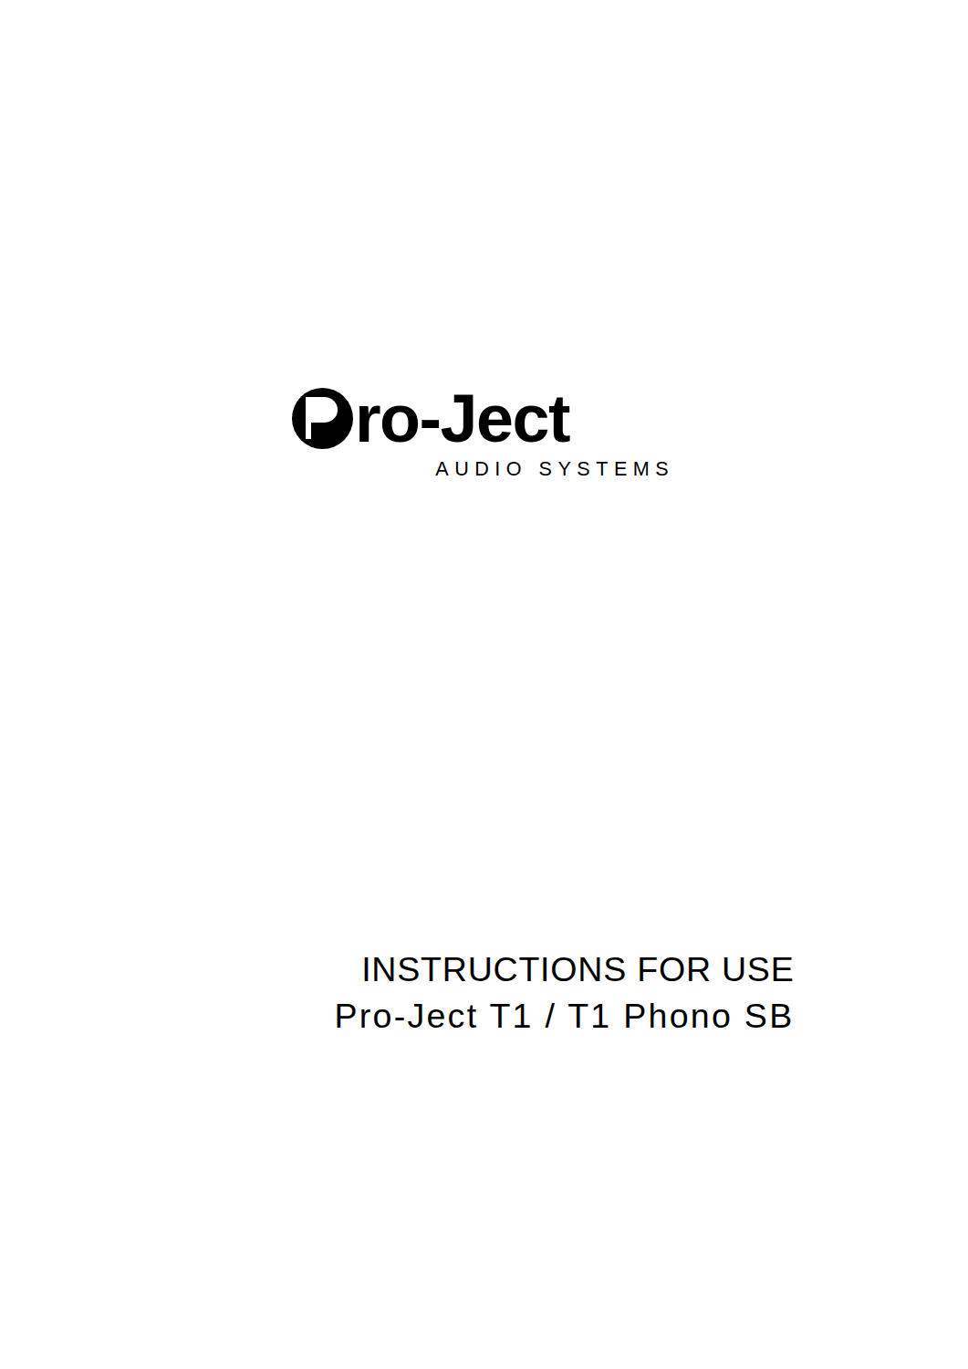ro-Ject
AUDIO SYSTEMS
INSTRUCTIONS FOR USE Pro-Ject T1 / T1 Phono SB